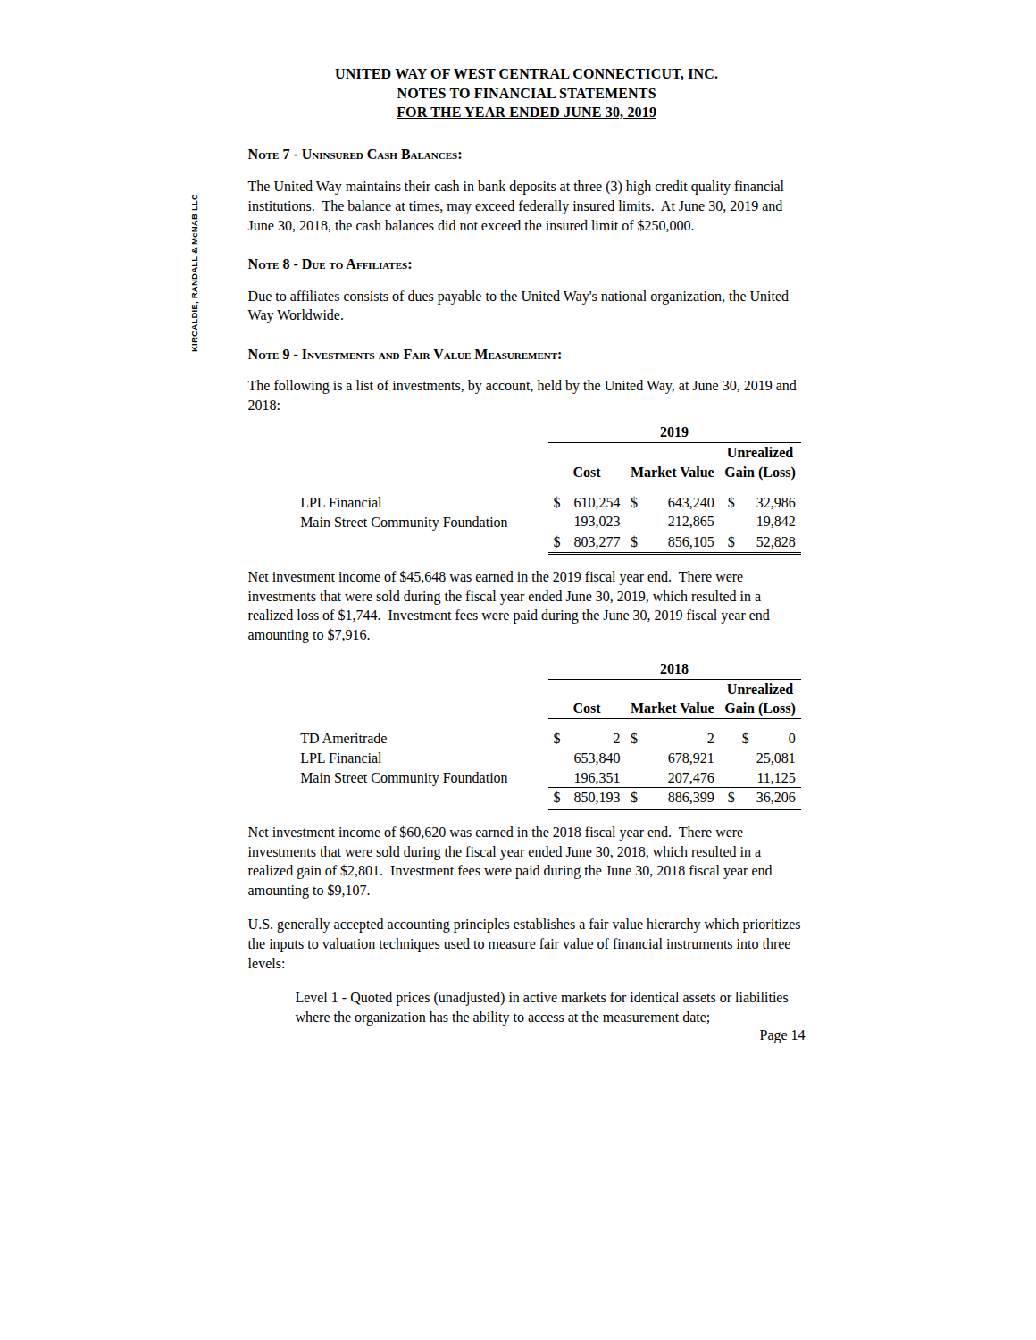KIRCALDIE, RANDALL & McNAB LLC
United Way of West Central Connecticut, Inc.
Notes to Financial Statements
For the Year Ended June 30, 2019
Note 7 - Uninsured Cash Balances:
The United Way maintains their cash in bank deposits at three (3) high credit quality financial institutions. The balance at times, may exceed federally insured limits. At June 30, 2019 and June 30, 2018, the cash balances did not exceed the insured limit of $250,000.
Note 8 - Due to Affiliates:
Due to affiliates consists of dues payable to the United Way's national organization, the United Way Worldwide.
Note 9 - Investments and Fair Value Measurement:
The following is a list of investments, by account, held by the United Way, at June 30, 2019 and 2018:
| | | 2019 |
| | | | | Unrealized |
| | | Cost | Market Value | Gain (Loss) |
| LPL Financial | | $ | 610,254 | $ | 643,240 | $ 32,986 |
| Main Street Community Foundation | | | 193,023 | | 212,865 | 19,842 |
| | | $ | 803,277 | $ | 856,105 | $ 52,828 |
Net investment income of $45,648 was earned in the 2019 fiscal year end. There were investments that were sold during the fiscal year ended June 30, 2019, which resulted in a realized loss of $1,744. Investment fees were paid during the June 30, 2019 fiscal year end amounting to $7,916.
| | | 2018 |
| | | | | Unrealized |
| | | Cost | Market Value | Gain (Loss) |
| TD Ameritrade | | $ | 2 | $ | 2 | $ 0 |
| LPL Financial | | | 653,840 | | 678,921 | 25,081 |
| Main Street Community Foundation | | | 196,351 | | 207,476 | 11,125 |
| | | $ | 850,193 | $ | 886,399 | $ 36,206 |
Net investment income of $60,620 was earned in the 2018 fiscal year end. There were investments that were sold during the fiscal year ended June 30, 2018, which resulted in a realized gain of $2,801. Investment fees were paid during the June 30, 2018 fiscal year end amounting to $9,107.
U.S. generally accepted accounting principles establishes a fair value hierarchy which prioritizes the inputs to valuation techniques used to measure fair value of financial instruments into three levels:
Level 1 - Quoted prices (unadjusted) in active markets for identical assets or liabilities where the organization has the ability to access at the measurement date;
Page 14